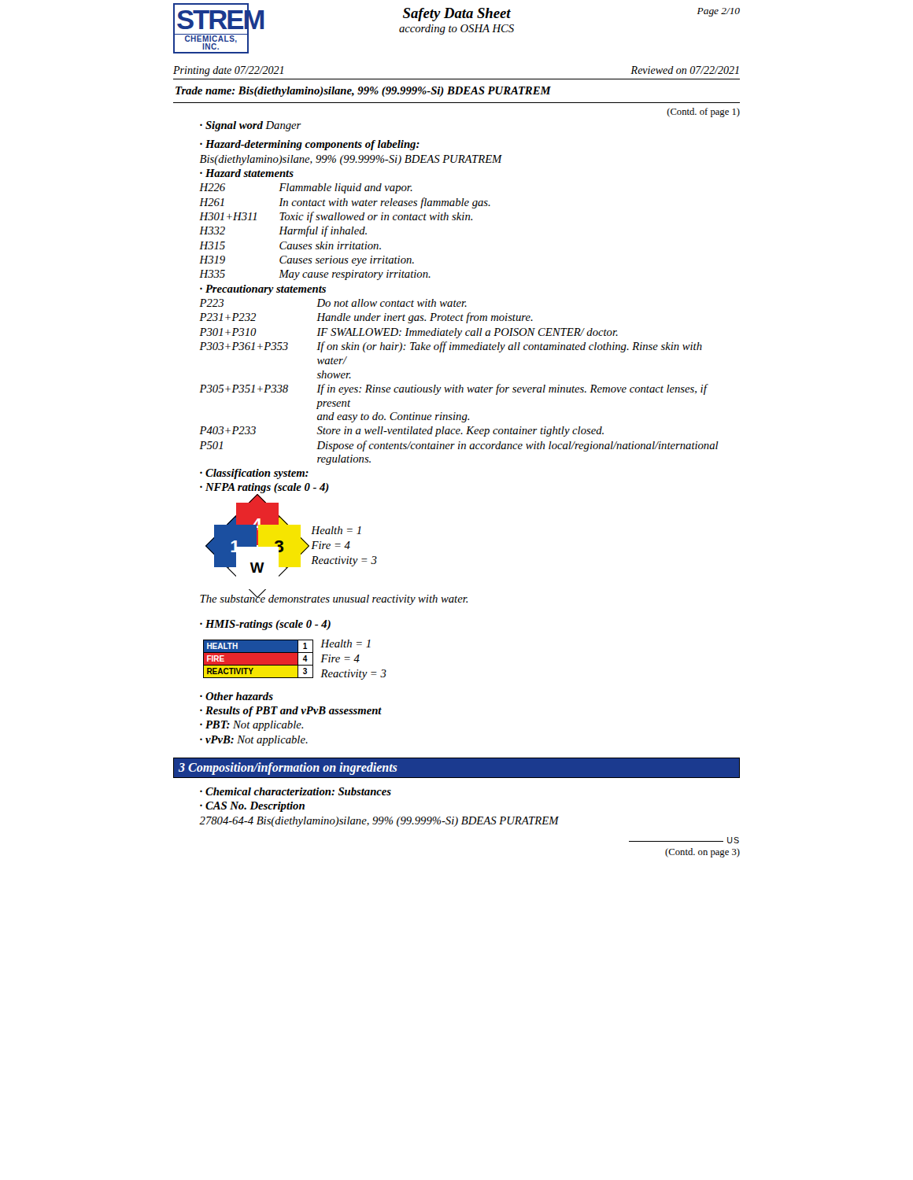STREM CHEMICALS, INC.
Page 2/10
Safety Data Sheet
according to OSHA HCS
Printing date 07/22/2021
Reviewed on 07/22/2021
Trade name: Bis(diethylamino)silane, 99% (99.999%-Si) BDEAS PURATREM
(Contd. of page 1)
· Signal word Danger
· Hazard-determining components of labeling:
Bis(diethylamino)silane, 99% (99.999%-Si) BDEAS PURATREM
· Hazard statements
H226
Flammable liquid and vapor.
H261
In contact with water releases flammable gas.
H301+H311
Toxic if swallowed or in contact with skin.
H332
Harmful if inhaled.
H315
Causes skin irritation.
H319
Causes serious eye irritation.
H335
May cause respiratory irritation.
· Precautionary statements
P223
Do not allow contact with water.
P231+P232
Handle under inert gas. Protect from moisture.
P301+P310
IF SWALLOWED: Immediately call a POISON CENTER/ doctor.
P303+P361+P353
If on skin (or hair): Take off immediately all contaminated clothing. Rinse skin with water/
shower.
P305+P351+P338
If in eyes: Rinse cautiously with water for several minutes. Remove contact lenses, if present
and easy to do. Continue rinsing.
P403+P233
Store in a well-ventilated place. Keep container tightly closed.
P501
Dispose of contents/container in accordance with local/regional/national/international
regulations.
· Classification system:
· NFPA ratings (scale 0 - 4)
4
1
3
W
Health = 1
Fire = 4
Reactivity = 3
The substance demonstrates unusual reactivity with water.
· HMIS-ratings (scale 0 - 4)
HEALTH
1
FIRE
4
REACTIVITY
3
Health = 1
Fire = 4
Reactivity = 3
· Other hazards
· Results of PBT and vPvB assessment
· PBT: Not applicable.
· vPvB: Not applicable.
3 Composition/information on ingredients
· Chemical characterization: Substances
· CAS No. Description
27804-64-4 Bis(diethylamino)silane, 99% (99.999%-Si) BDEAS PURATREM
US
(Contd. on page 3)